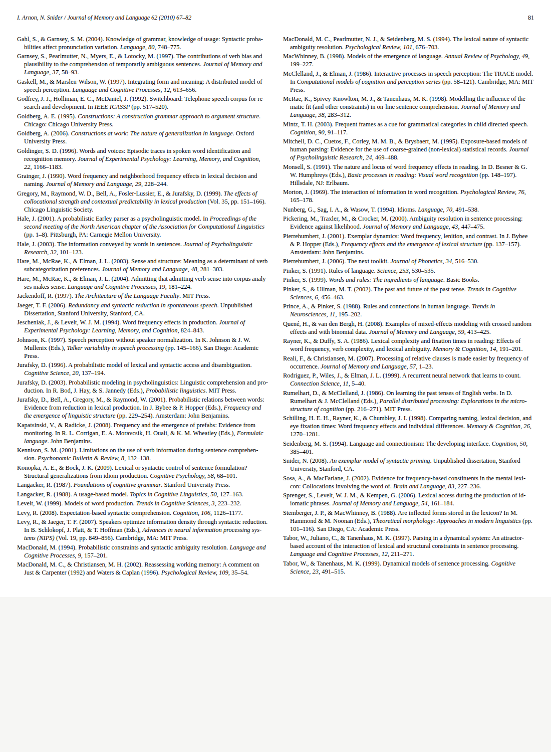I. Arnon, N. Snider / Journal of Memory and Language 62 (2010) 67–82 81
Gahl, S., & Garnsey, S. M. (2004). Knowledge of grammar, knowledge of usage: Syntactic probabilities affect pronunciation variation. Language, 80, 748–775.
Garnsey, S., Pearlmutter, N., Myers, E., & Lotocky, M. (1997). The contributions of verb bias and plausibility to the comprehension of temporarily ambiguous sentences. Journal of Memory and Language, 37, 58–93.
Gaskell, M., & Marslen-Wilson, W. (1997). Integrating form and meaning: A distributed model of speech perception. Language and Cognitive Processes, 12, 613–656.
Godfrey, J. J., Holliman, E. C., McDaniel, J. (1992). Switchboard: Telephone speech corpus for research and development. In IEEE ICASSP (pp. 517–520).
Goldberg, A. E. (1995). Constructions: A construction grammar approach to argument structure. Chicago: Chicago University Press.
Goldberg, A. (2006). Constructions at work: The nature of generalization in language. Oxford University Press.
Goldinger, S. D. (1996). Words and voices: Episodic traces in spoken word identification and recognition memory. Journal of Experimental Psychology: Learning, Memory, and Cognition, 22, 1166–1183.
Grainger, J. (1990). Word frequency and neighborhood frequency effects in lexical decision and naming. Journal of Memory and Language, 29, 228–244.
Gregory, M., Raymond, W. D., Bell, A., Fosler-Lussier, E., & Jurafsky, D. (1999). The effects of collocational strength and contextual predictability in lexical production (Vol. 35, pp. 151–166). Chicago Linguistic Society.
Hale, J. (2001). A probabilistic Earley parser as a psycholinguistic model. In Proceedings of the second meeting of the North American chapter of the Association for Computational Linguistics (pp. 1–8). Pittsburgh, PA: Carnegie Mellon University.
Hale, J. (2003). The information conveyed by words in sentences. Journal of Psycholinguistic Research, 32, 101–123.
Hare, M., McRae, K., & Elman, J. L. (2003). Sense and structure: Meaning as a determinant of verb subcategorization preferences. Journal of Memory and Language, 48, 281–303.
Hare, M., McRae, K., & Elman, J. L. (2004). Admitting that admitting verb sense into corpus analyses makes sense. Language and Cognitive Processes, 19, 181–224.
Jackendoff, R. (1997). The Architecture of the Language Faculty. MIT Press.
Jaeger, T. F. (2006). Redundancy and syntactic reduction in spontaneous speech. Unpublished Dissertation, Stanford University, Stanford, CA.
Jescheniak, J., & Levelt, W. J. M. (1994). Word frequency effects in production. Journal of Experimental Psychology: Learning, Memory, and Cognition, 824–843.
Johnson, K. (1997). Speech perception without speaker normalization. In K. Johnson & J. W. Mullenix (Eds.), Talker variability in speech processing (pp. 145–166). San Diego: Academic Press.
Jurafsky, D. (1996). A probabilistic model of lexical and syntactic access and disambiguation. Cognitive Science, 20, 137–194.
Jurafsky, D. (2003). Probabilistic modeling in psycholinguistics: Linguistic comprehension and production. In R. Bod, J. Hay, & S. Jannedy (Eds.), Probabilistic linguistics. MIT Press.
Jurafsky, D., Bell, A., Gregory, M., & Raymond, W. (2001). Probabilistic relations between words: Evidence from reduction in lexical production. In J. Bybee & P. Hopper (Eds.), Frequency and the emergence of linguistic structure (pp. 229–254). Amsterdam: John Benjamins.
Kapatsinski, V., & Radicke, J. (2008). Frequency and the emergence of prefabs: Evidence from monitoring. In R. L. Corrigan, E. A. Moravcsik, H. Ouali, & K. M. Wheatley (Eds.), Formulaic language. John Benjamins.
Kennison, S. M. (2001). Limitations on the use of verb information during sentence comprehension. Psychonomic Bulletin & Review, 8, 132–138.
Konopka, A. E., & Bock, J. K. (2009). Lexical or syntactic control of sentence formulation? Structural generalizations from idiom production. Cognitive Psychology, 58, 68–101.
Langacker, R. (1987). Foundations of cognitive grammar. Stanford University Press.
Langacker, R. (1988). A usage-based model. Topics in Cognitive Linguistics, 50, 127–163.
Levelt, W. (1999). Models of word production. Trends in Cognitive Sciences, 3, 223–232.
Levy, R. (2008). Expectation-based syntactic comprehension. Cognition, 106, 1126–1177.
Levy, R., & Jaeger, T. F. (2007). Speakers optimize information density through syntactic reduction. In B. Schlokopf, J. Platt, & T. Hoffman (Eds.), Advances in neural information processing systems (NIPS) (Vol. 19, pp. 849–856). Cambridge, MA: MIT Press.
MacDonald, M. (1994). Probabilistic constraints and syntactic ambiguity resolution. Language and Cognitive Processes, 9, 157–201.
MacDonald, M. C., & Christiansen, M. H. (2002). Reassessing working memory: A comment on Just & Carpenter (1992) and Waters & Caplan (1996). Psychological Review, 109, 35–54.
MacDonald, M. C., Pearlmutter, N. J., & Seidenberg, M. S. (1994). The lexical nature of syntactic ambiguity resolution. Psychological Review, 101, 676–703.
MacWhinney, B. (1998). Models of the emergence of language. Annual Review of Psychology, 49, 199–227.
McClelland, J., & Elman, J. (1986). Interactive processes in speech perception: The TRACE model. In Computational models of cognition and perception series (pp. 58–121). Cambridge, MA: MIT Press.
McRae, K., Spivey-Knowlton, M. J., & Tanenhaus, M. K. (1998). Modelling the influence of thematic fit (and other constraints) in on-line sentence comprehension. Journal of Memory and Language, 38, 283–312.
Mintz, T. H. (2003). Frequent frames as a cue for grammatical categories in child directed speech. Cognition, 90, 91–117.
Mitchell, D. C., Cuetos, F., Corley, M. M. B., & Brysbaert, M. (1995). Exposure-based models of human parsing: Evidence for the use of coarse-grained (non-lexical) statistical records. Journal of Psycholinguistic Research, 24, 469–488.
Monsell, S. (1991). The nature and locus of word frequency effects in reading. In D. Besner & G. W. Humphreys (Eds.), Basic processes in reading: Visual word recognition (pp. 148–197). Hillsdale, NJ: Erlbaum.
Morton, J. (1969). The interaction of information in word recognition. Psychological Review, 76, 165–178.
Nunberg, G., Sag, I. A., & Wasow, T. (1994). Idioms. Language, 70, 491–538.
Pickering, M., Traxler, M., & Crocker, M. (2000). Ambiguity resolution in sentence processing: Evidence against likelihood. Journal of Memory and Language, 43, 447–475.
Pierrehumbert, J. (2001). Exemplar dynamics: Word frequency, lenition, and contrast. In J. Bybee & P. Hopper (Eds.), Frequency effects and the emergence of lexical structure (pp. 137–157). Amsterdam: John Benjamins.
Pierrehumbert, J. (2006). The next toolkit. Journal of Phonetics, 34, 516–530.
Pinker, S. (1991). Rules of language. Science, 253, 530–535.
Pinker, S. (1999). Words and rules: The ingredients of language. Basic Books.
Pinker, S., & Ullman, M. T. (2002). The past and future of the past tense. Trends in Cognitive Sciences, 6, 456–463.
Prince, A., & Pinker, S. (1988). Rules and connections in human language. Trends in Neurosciences, 11, 195–202.
Quené, H., & van den Bergh, H. (2008). Examples of mixed-effects modeling with crossed random effects and with binomial data. Journal of Memory and Language, 59, 413–425.
Rayner, K., & Duffy, S. A. (1986). Lexical complexity and fixation times in reading: Effects of word frequency, verb complexity, and lexical ambiguity. Memory & Cognition, 14, 191–201.
Reali, F., & Christiansen, M. (2007). Processing of relative clauses is made easier by frequency of occurrence. Journal of Memory and Language, 57, 1–23.
Rodriguez, P., Wiles, J., & Elman, J. L. (1999). A recurrent neural network that learns to count. Connection Science, 11, 5–40.
Rumelhart, D., & McClelland, J. (1986). On learning the past tenses of English verbs. In D. Rumelhart & J. McClelland (Eds.), Parallel distributed processing: Explorations in the microstructure of cognition (pp. 216–271). MIT Press.
Schilling, H. E. H., Rayner, K., & Chumbley, J. I. (1998). Comparing naming, lexical decision, and eye fixation times: Word frequency effects and individual differences. Memory & Cognition, 26, 1270–1281.
Seidenberg, M. S. (1994). Language and connectionism: The developing interface. Cognition, 50, 385–401.
Snider, N. (2008). An exemplar model of syntactic priming. Unpublished dissertation, Stanford University, Stanford, CA.
Sosa, A., & MacFarlane, J. (2002). Evidence for frequency-based constituents in the mental lexicon: Collocations involving the word of. Brain and Language, 83, 227–236.
Sprenger, S., Levelt, W. J. M., & Kempen, G. (2006). Lexical access during the production of idiomatic phrases. Journal of Memory and Language, 54, 161–184.
Stemberger, J. P., & MacWhinney, B. (1988). Are inflected forms stored in the lexicon? In M. Hammond & M. Noonan (Eds.), Theoretical morphology: Approaches in modern linguistics (pp. 101–116). San Diego, CA: Academic Press.
Tabor, W., Juliano, C., & Tanenhaus, M. K. (1997). Parsing in a dynamical system: An attractor-based account of the interaction of lexical and structural constraints in sentence processing. Language and Cognitive Processes, 12, 211–271.
Tabor, W., & Tanenhaus, M. K. (1999). Dynamical models of sentence processing. Cognitive Science, 23, 491–515.